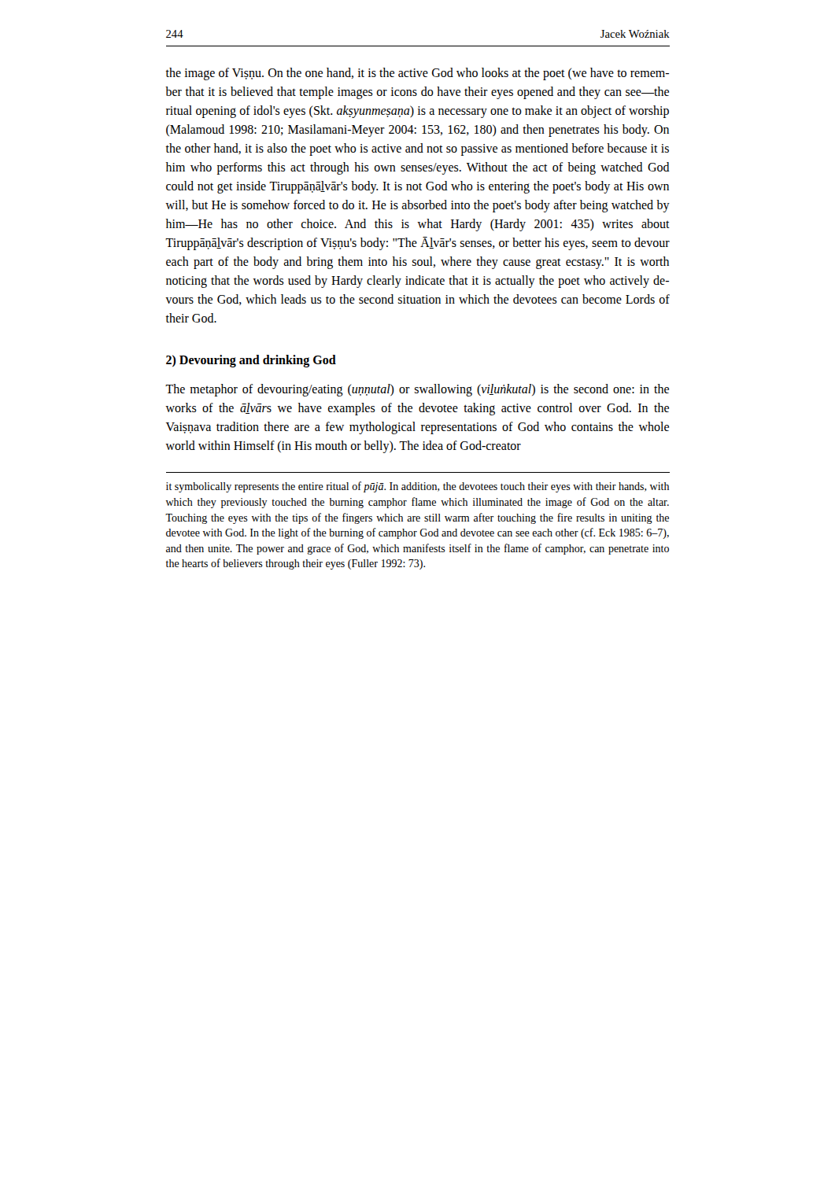244 Jacek Woźniak
the image of Viṣṇu. On the one hand, it is the active God who looks at the poet (we have to remember that it is believed that temple images or icons do have their eyes opened and they can see—the ritual opening of idol's eyes (Skt. akṣyunmeṣaṇa) is a necessary one to make it an object of worship (Malamoud 1998: 210; Masilamani-Meyer 2004: 153, 162, 180) and then penetrates his body. On the other hand, it is also the poet who is active and not so passive as mentioned before because it is him who performs this act through his own senses/eyes. Without the act of being watched God could not get inside Tiruppāṇāḻvār's body. It is not God who is entering the poet's body at His own will, but He is somehow forced to do it. He is absorbed into the poet's body after being watched by him—He has no other choice. And this is what Hardy (Hardy 2001: 435) writes about Tiruppāṇāḻvār's description of Viṣṇu's body: "The Āḻvār's senses, or better his eyes, seem to devour each part of the body and bring them into his soul, where they cause great ecstasy." It is worth noticing that the words used by Hardy clearly indicate that it is actually the poet who actively devours the God, which leads us to the second situation in which the devotees can become Lords of their God.
2) Devouring and drinking God
The metaphor of devouring/eating (uṇṇutal) or swallowing (viḻuṅkutal) is the second one: in the works of the āḻvārs we have examples of the devotee taking active control over God. In the Vaiṣṇava tradition there are a few mythological representations of God who contains the whole world within Himself (in His mouth or belly). The idea of God-creator
it symbolically represents the entire ritual of pūjā. In addition, the devotees touch their eyes with their hands, with which they previously touched the burning camphor flame which illuminated the image of God on the altar. Touching the eyes with the tips of the fingers which are still warm after touching the fire results in uniting the devotee with God. In the light of the burning of camphor God and devotee can see each other (cf. Eck 1985: 6–7), and then unite. The power and grace of God, which manifests itself in the flame of camphor, can penetrate into the hearts of believers through their eyes (Fuller 1992: 73).